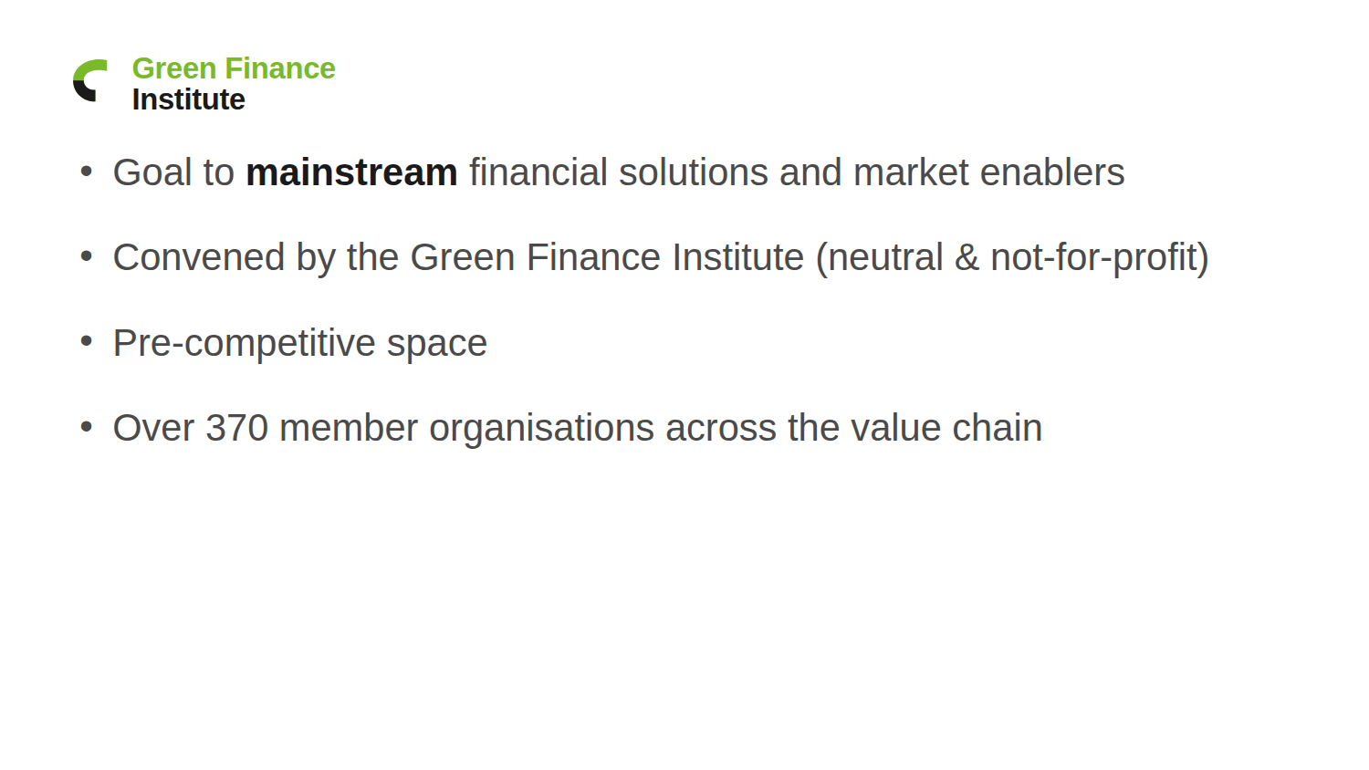Green Finance Institute
Goal to mainstream financial solutions and market enablers
Convened by the Green Finance Institute (neutral & not-for-profit)
Pre-competitive space
Over 370 member organisations across the value chain